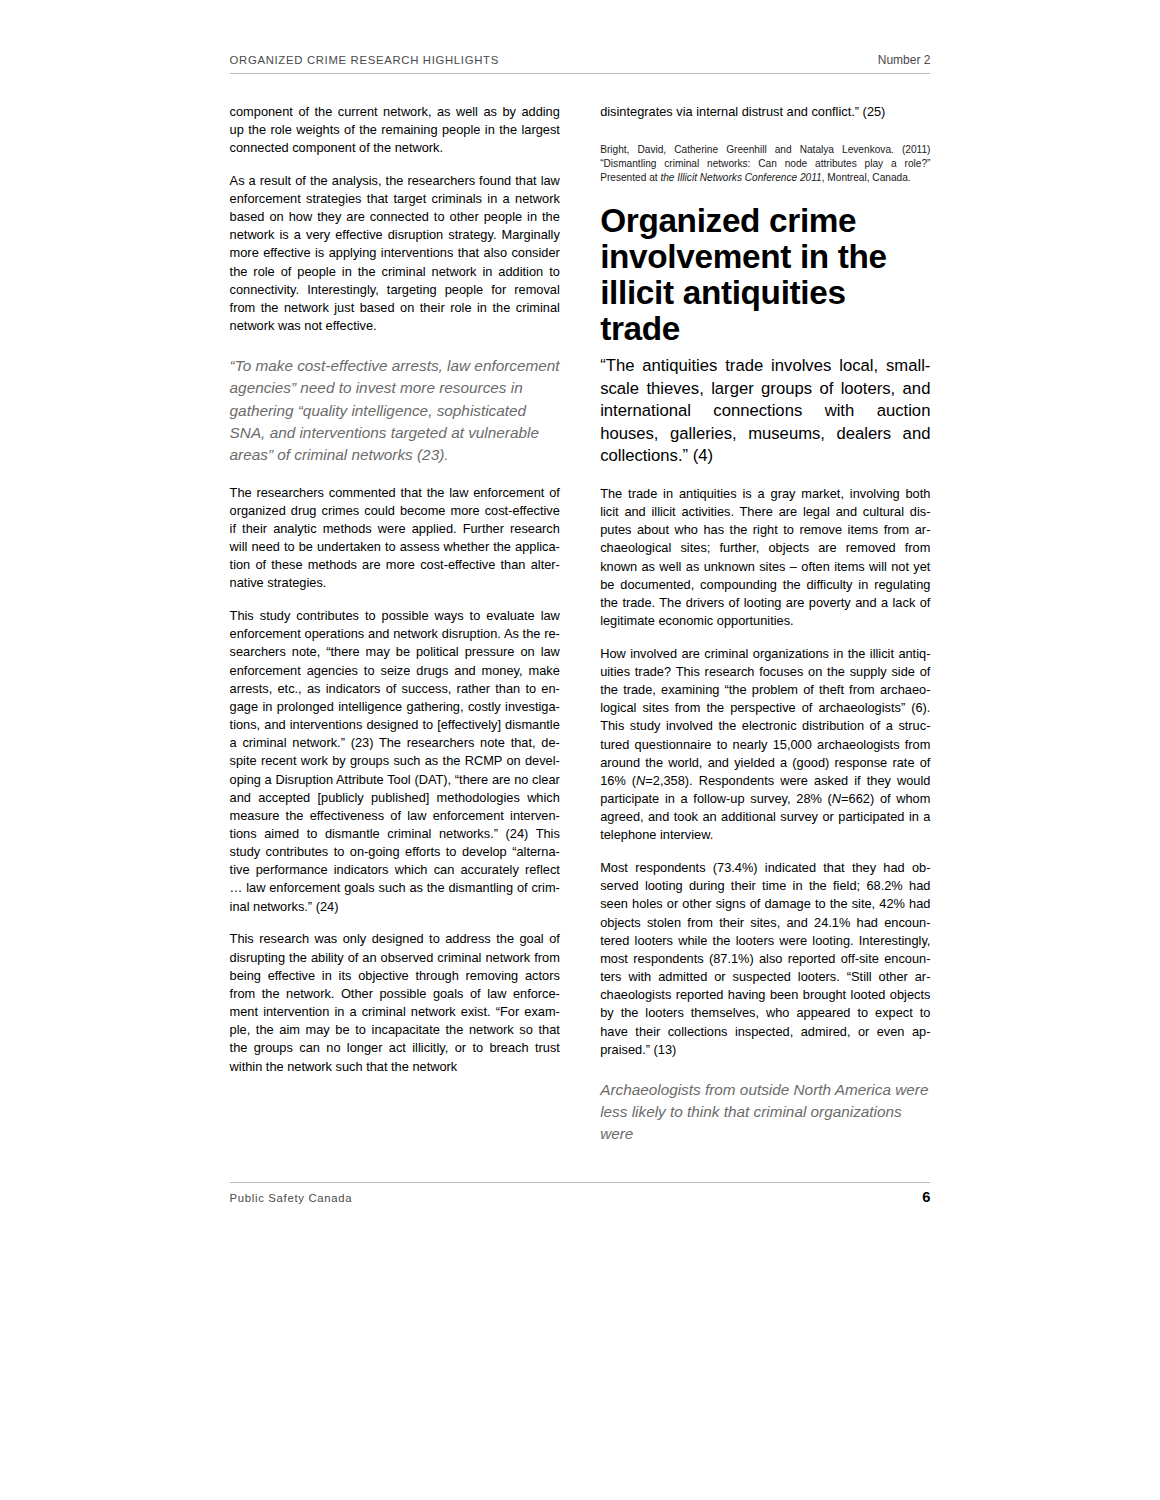Organized Crime Research Highlights
Number 2
component of the current network, as well as by adding up the role weights of the remaining people in the largest connected component of the network.
As a result of the analysis, the researchers found that law enforcement strategies that target criminals in a network based on how they are connected to other people in the network is a very effective disruption strategy. Marginally more effective is applying interventions that also consider the role of people in the criminal network in addition to connectivity. Interestingly, targeting people for removal from the network just based on their role in the criminal network was not effective.
“To make cost-effective arrests, law enforcement agencies” need to invest more resources in gathering “quality intelligence, sophisticated SNA, and interventions targeted at vulnerable areas” of criminal networks (23).
The researchers commented that the law enforcement of organized drug crimes could become more cost-effective if their analytic methods were applied. Further research will need to be undertaken to assess whether the application of these methods are more cost-effective than alternative strategies.
This study contributes to possible ways to evaluate law enforcement operations and network disruption. As the researchers note, “there may be political pressure on law enforcement agencies to seize drugs and money, make arrests, etc., as indicators of success, rather than to engage in prolonged intelligence gathering, costly investigations, and interventions designed to [effectively] dismantle a criminal network.” (23) The researchers note that, despite recent work by groups such as the RCMP on developing a Disruption Attribute Tool (DAT), “there are no clear and accepted [publicly published] methodologies which measure the effectiveness of law enforcement interventions aimed to dismantle criminal networks.” (24) This study contributes to on-going efforts to develop “alternative performance indicators which can accurately reflect … law enforcement goals such as the dismantling of criminal networks.” (24)
This research was only designed to address the goal of disrupting the ability of an observed criminal network from being effective in its objective through removing actors from the network. Other possible goals of law enforcement intervention in a criminal network exist. “For example, the aim may be to incapacitate the network so that the groups can no longer act illicitly, or to breach trust within the network such that the network
disintegrates via internal distrust and conflict.” (25)
Bright, David, Catherine Greenhill and Natalya Levenkova. (2011) “Dismantling criminal networks: Can node attributes play a role?” Presented at the Illicit Networks Conference 2011, Montreal, Canada.
Organized crime involvement in the illicit antiquities trade
“The antiquities trade involves local, small-scale thieves, larger groups of looters, and international connections with auction houses, galleries, museums, dealers and collections.” (4)
The trade in antiquities is a gray market, involving both licit and illicit activities. There are legal and cultural disputes about who has the right to remove items from archaeological sites; further, objects are removed from known as well as unknown sites – often items will not yet be documented, compounding the difficulty in regulating the trade. The drivers of looting are poverty and a lack of legitimate economic opportunities.
How involved are criminal organizations in the illicit antiquities trade? This research focuses on the supply side of the trade, examining “the problem of theft from archaeological sites from the perspective of archaeologists” (6). This study involved the electronic distribution of a structured questionnaire to nearly 15,000 archaeologists from around the world, and yielded a (good) response rate of 16% (N=2,358). Respondents were asked if they would participate in a follow-up survey, 28% (N=662) of whom agreed, and took an additional survey or participated in a telephone interview.
Most respondents (73.4%) indicated that they had observed looting during their time in the field; 68.2% had seen holes or other signs of damage to the site, 42% had objects stolen from their sites, and 24.1% had encountered looters while the looters were looting. Interestingly, most respondents (87.1%) also reported off-site encounters with admitted or suspected looters. “Still other archaeologists reported having been brought looted objects by the looters themselves, who appeared to expect to have their collections inspected, admired, or even appraised.” (13)
Archaeologists from outside North America were less likely to think that criminal organizations were
Public Safety Canada
6